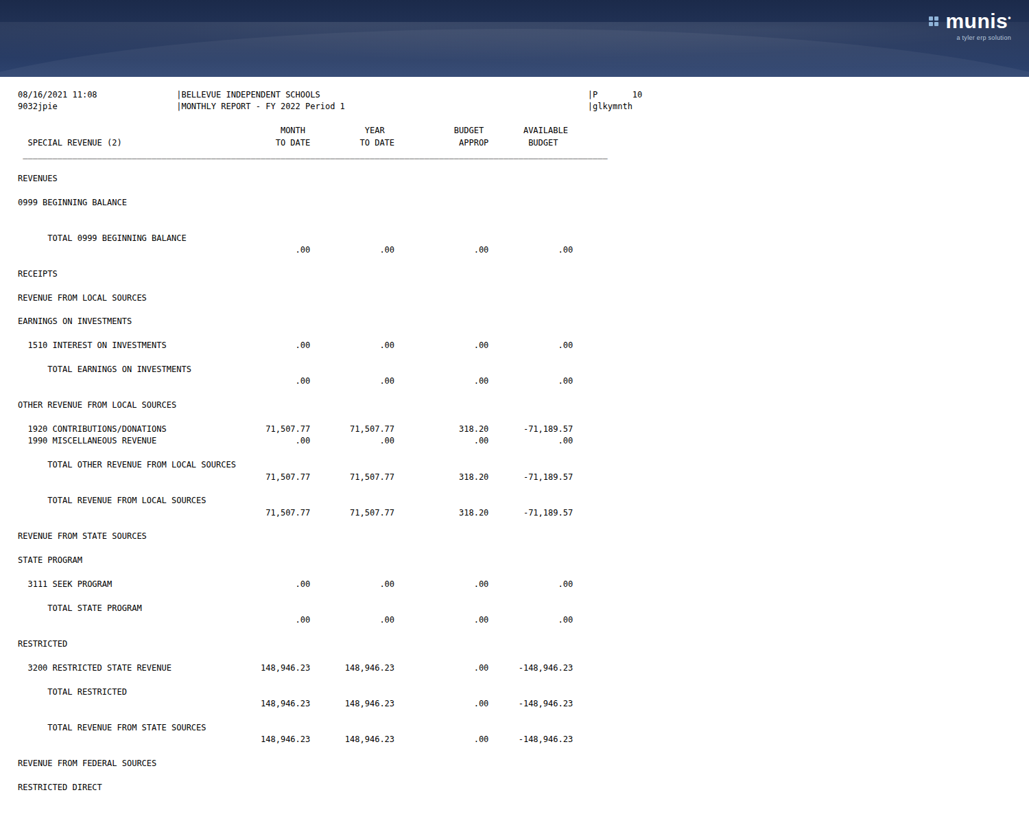munis•
a tyler erp solution
08/16/2021 11:08                |BELLEVUE INDEPENDENT SCHOOLS                                                      |P       10
9032jpie                        |MONTHLY REPORT - FY 2022 Period 1                                                 |glkymnth

                                                     MONTH            YEAR              BUDGET        AVAILABLE
  SPECIAL REVENUE (2)                               TO DATE          TO DATE             APPROP        BUDGET
 ______________________________________________________________________________________________________________________

REVENUES

0999 BEGINNING BALANCE


      TOTAL 0999 BEGINNING BALANCE
                                                        .00              .00                .00              .00

RECEIPTS

REVENUE FROM LOCAL SOURCES

EARNINGS ON INVESTMENTS

  1510 INTEREST ON INVESTMENTS                          .00              .00                .00              .00

      TOTAL EARNINGS ON INVESTMENTS
                                                        .00              .00                .00              .00

OTHER REVENUE FROM LOCAL SOURCES

  1920 CONTRIBUTIONS/DONATIONS                    71,507.77        71,507.77             318.20       -71,189.57
  1990 MISCELLANEOUS REVENUE                            .00              .00                .00              .00

      TOTAL OTHER REVENUE FROM LOCAL SOURCES
                                                  71,507.77        71,507.77             318.20       -71,189.57

      TOTAL REVENUE FROM LOCAL SOURCES
                                                  71,507.77        71,507.77             318.20       -71,189.57

REVENUE FROM STATE SOURCES

STATE PROGRAM

  3111 SEEK PROGRAM                                     .00              .00                .00              .00

      TOTAL STATE PROGRAM
                                                        .00              .00                .00              .00

RESTRICTED

  3200 RESTRICTED STATE REVENUE                  148,946.23       148,946.23                .00      -148,946.23

      TOTAL RESTRICTED
                                                 148,946.23       148,946.23                .00      -148,946.23

      TOTAL REVENUE FROM STATE SOURCES
                                                 148,946.23       148,946.23                .00      -148,946.23

REVENUE FROM FEDERAL SOURCES

RESTRICTED DIRECT